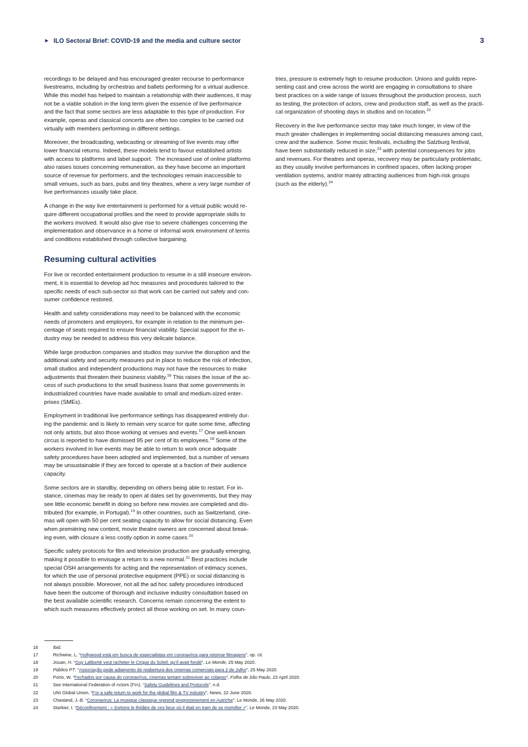► ILO Sectoral Brief: COVID-19 and the media and culture sector
3
recordings to be delayed and has encouraged greater recourse to performance livestreams, including by orchestras and ballets performing for a virtual audience. While this model has helped to maintain a relationship with their audiences, it may not be a viable solution in the long term given the essence of live performance and the fact that some sectors are less adaptable to this type of production. For example, operas and classical concerts are often too complex to be carried out virtually with members performing in different settings.
Moreover, the broadcasting, webcasting or streaming of live events may offer lower financial returns. Indeed, these models tend to favour established artists with access to platforms and label support. The increased use of online platforms also raises issues concerning remuneration, as they have become an important source of revenue for performers, and the technologies remain inaccessible to small venues, such as bars, pubs and tiny theatres, where a very large number of live performances usually take place.
A change in the way live entertainment is performed for a virtual public would require different occupational profiles and the need to provide appropriate skills to the workers involved. It would also give rise to severe challenges concerning the implementation and observance in a home or informal work environment of terms and conditions established through collective bargaining.
Resuming cultural activities
For live or recorded entertainment production to resume in a still insecure environment, it is essential to develop ad hoc measures and procedures tailored to the specific needs of each sub-sector so that work can be carried out safely and consumer confidence restored.
Health and safety considerations may need to be balanced with the economic needs of promoters and employers, for example in relation to the minimum percentage of seats required to ensure financial viability. Special support for the industry may be needed to address this very delicate balance.
While large production companies and studios may survive the disruption and the additional safety and security measures put in place to reduce the risk of infection, small studios and independent productions may not have the resources to make adjustments that threaten their business viability.16 This raises the issue of the access of such productions to the small business loans that some governments in industrialized countries have made available to small and medium-sized enterprises (SMEs).
Employment in traditional live performance settings has disappeared entirely during the pandemic and is likely to remain very scarce for quite some time, affecting not only artists, but also those working at venues and events.17 One well-known circus is reported to have dismissed 95 per cent of its employees.18 Some of the workers involved in live events may be able to return to work once adequate safety procedures have been adopted and implemented, but a number of venues may be unsustainable if they are forced to operate at a fraction of their audience capacity.
Some sectors are in standby, depending on others being able to restart. For instance, cinemas may be ready to open at dates set by governments, but they may see little economic benefit in doing so before new movies are completed and distributed (for example, in Portugal).19 In other countries, such as Switzerland, cinemas will open with 50 per cent seating capacity to allow for social distancing. Even when premièring new content, movie theatre owners are concerned about breaking even, with closure a less costly option in some cases.20
Specific safety protocols for film and television production are gradually emerging, making it possible to envisage a return to a new normal.21 Best practices include special OSH arrangements for acting and the representation of intimacy scenes, for which the use of personal protective equipment (PPE) or social distancing is not always possible. Moreover, not all the ad hoc safety procedures introduced have been the outcome of thorough and inclusive industry consultation based on the best available scientific research. Concerns remain concerning the extent to which such measures effectively protect all those working on set. In many countries, pressure is extremely high to resume production. Unions and guilds representing cast and crew across the world are engaging in consultations to share best practices on a wide range of issues throughout the production process, such as testing, the protection of actors, crew and production staff, as well as the practical organization of shooting days in studios and on location.22
Recovery in the live performance sector may take much longer, in view of the much greater challenges in implementing social distancing measures among cast, crew and the audience. Some music festivals, including the Salzburg festival, have been substantially reduced in size,23 with potential consequences for jobs and revenues. For theatres and operas, recovery may be particularly problematic, as they usually involve performances in confined spaces, often lacking proper ventilation systems, and/or mainly attracting audiences from high-risk groups (such as the elderly).24
16 Ibid.
17 Richwine, L. “Hollywood está em busca de especialistas em coronavírus para retomar filmagens”, op. cit.
18 Jouan, H. “Guy Laliberté veut racheter le Cirque du Soleil, qu’il avait fondé”, Le Monde, 25 May 2020.
19 Público PT. “Associação pede adiamento de reabertura dos cinemas comerciais para 2 de Julho”, 25 May 2020.
20 Porto, W. “Fechados por causa do coronavírus, cinemas tentam sobreviver ao colapso”, Folha de São Paulo, 23 April 2020.
21 See International Federation of Actors (FIA). “Safety Guidelines and Protocols”, n.d.
22 UNI Global Union. “For a safe return to work for the global film & TV industry”, News, 22 June 2020.
23 Chastand, J.-B. “Coronavirus: La musique classique reprend progressivement en Autriche”, Le Monde, 26 May 2020.
24 Starkier, I. “Déconfinement : « Sortons le théâtre de ces lieux où il était en train de se momifier »”, Le Monde, 23 May 2020.